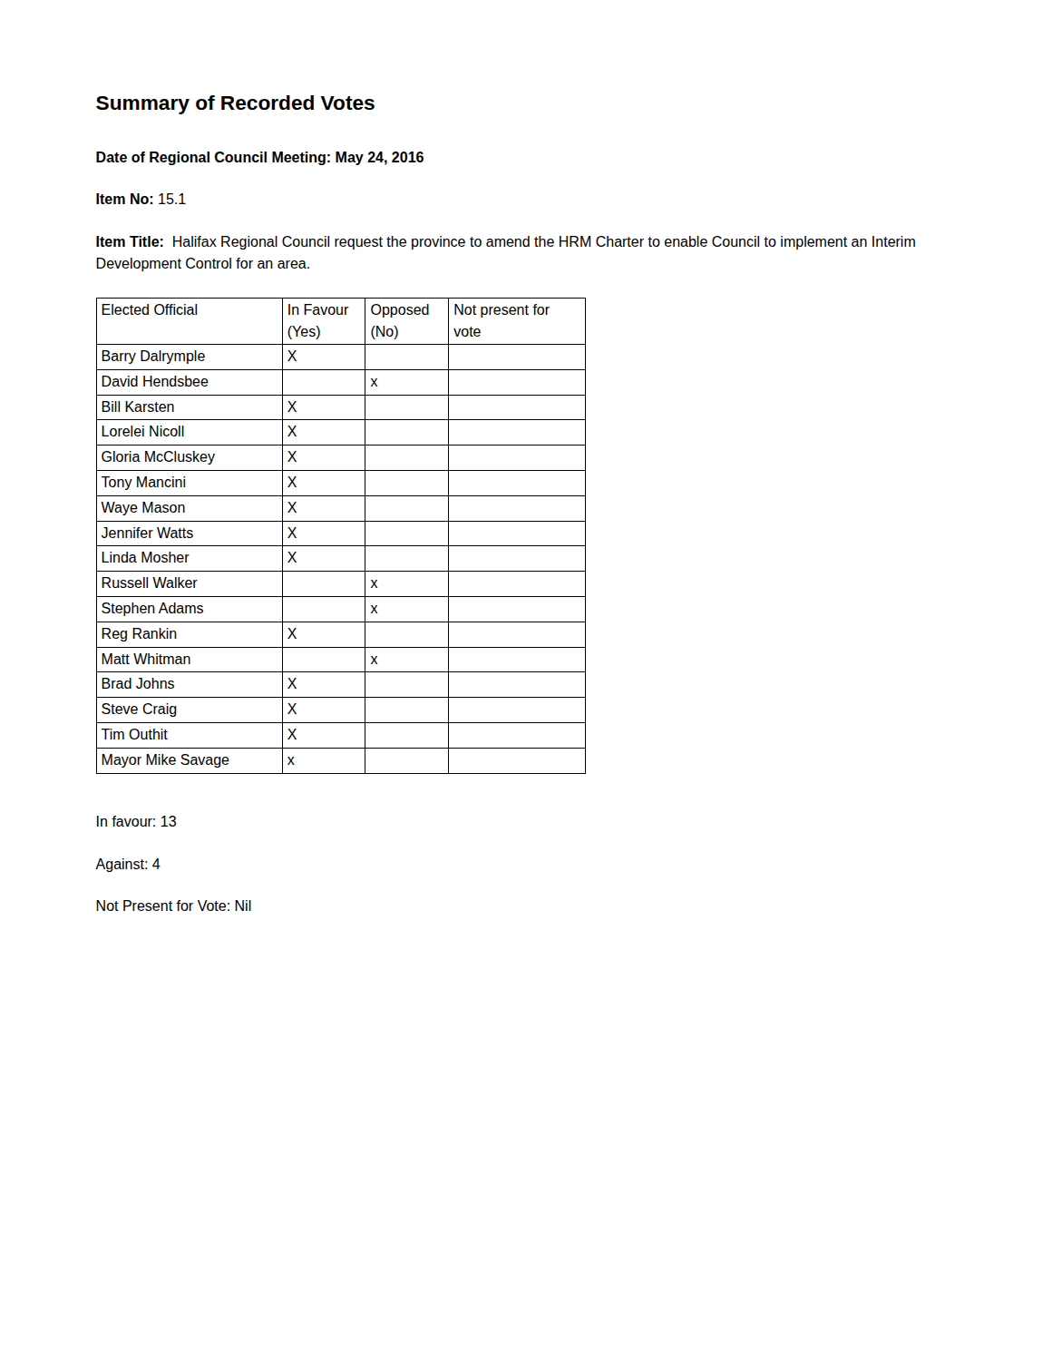Summary of Recorded Votes
Date of Regional Council Meeting: May 24, 2016
Item No: 15.1
Item Title: Halifax Regional Council request the province to amend the HRM Charter to enable Council to implement an Interim Development Control for an area.
| Elected Official | In Favour (Yes) | Opposed (No) | Not present for vote |
| --- | --- | --- | --- |
| Barry Dalrymple | X | | |
| David Hendsbee | | x | |
| Bill Karsten | X | | |
| Lorelei Nicoll | X | | |
| Gloria McCluskey | X | | |
| Tony Mancini | X | | |
| Waye Mason | X | | |
| Jennifer Watts | X | | |
| Linda Mosher | X | | |
| Russell Walker | | x | |
| Stephen Adams | | x | |
| Reg Rankin | X | | |
| Matt Whitman | | x | |
| Brad Johns | X | | |
| Steve Craig | X | | |
| Tim Outhit | X | | |
| Mayor Mike Savage | x | | |
In favour: 13
Against: 4
Not Present for Vote: Nil